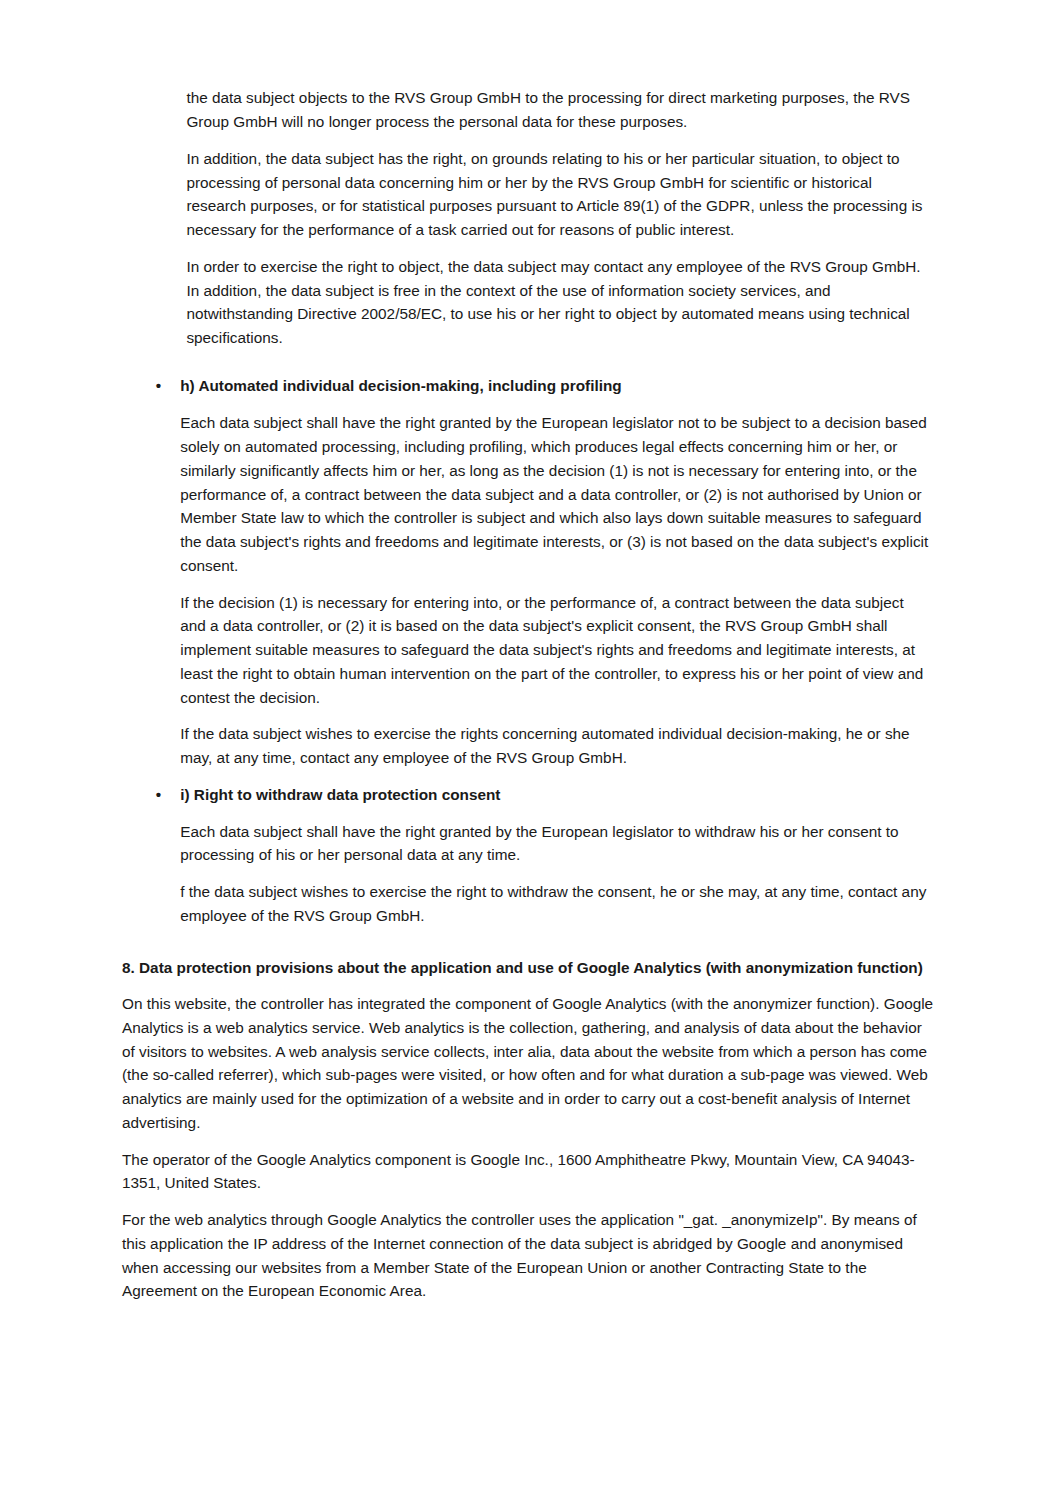the data subject objects to the RVS Group GmbH to the processing for direct marketing purposes, the RVS Group GmbH will no longer process the personal data for these purposes.
In addition, the data subject has the right, on grounds relating to his or her particular situation, to object to processing of personal data concerning him or her by the RVS Group GmbH for scientific or historical research purposes, or for statistical purposes pursuant to Article 89(1) of the GDPR, unless the processing is necessary for the performance of a task carried out for reasons of public interest.
In order to exercise the right to object, the data subject may contact any employee of the RVS Group GmbH. In addition, the data subject is free in the context of the use of information society services, and notwithstanding Directive 2002/58/EC, to use his or her right to object by automated means using technical specifications.
h) Automated individual decision-making, including profiling
Each data subject shall have the right granted by the European legislator not to be subject to a decision based solely on automated processing, including profiling, which produces legal effects concerning him or her, or similarly significantly affects him or her, as long as the decision (1) is not is necessary for entering into, or the performance of, a contract between the data subject and a data controller, or (2) is not authorised by Union or Member State law to which the controller is subject and which also lays down suitable measures to safeguard the data subject's rights and freedoms and legitimate interests, or (3) is not based on the data subject's explicit consent.
If the decision (1) is necessary for entering into, or the performance of, a contract between the data subject and a data controller, or (2) it is based on the data subject's explicit consent, the RVS Group GmbH shall implement suitable measures to safeguard the data subject's rights and freedoms and legitimate interests, at least the right to obtain human intervention on the part of the controller, to express his or her point of view and contest the decision.
If the data subject wishes to exercise the rights concerning automated individual decision-making, he or she may, at any time, contact any employee of the RVS Group GmbH.
i) Right to withdraw data protection consent
Each data subject shall have the right granted by the European legislator to withdraw his or her consent to processing of his or her personal data at any time.
f the data subject wishes to exercise the right to withdraw the consent, he or she may, at any time, contact any employee of the RVS Group GmbH.
8. Data protection provisions about the application and use of Google Analytics (with anonymization function)
On this website, the controller has integrated the component of Google Analytics (with the anonymizer function). Google Analytics is a web analytics service. Web analytics is the collection, gathering, and analysis of data about the behavior of visitors to websites. A web analysis service collects, inter alia, data about the website from which a person has come (the so-called referrer), which sub-pages were visited, or how often and for what duration a sub-page was viewed. Web analytics are mainly used for the optimization of a website and in order to carry out a cost-benefit analysis of Internet advertising.
The operator of the Google Analytics component is Google Inc., 1600 Amphitheatre Pkwy, Mountain View, CA 94043-1351, United States.
For the web analytics through Google Analytics the controller uses the application "_gat. _anonymizeIp". By means of this application the IP address of the Internet connection of the data subject is abridged by Google and anonymised when accessing our websites from a Member State of the European Union or another Contracting State to the Agreement on the European Economic Area.